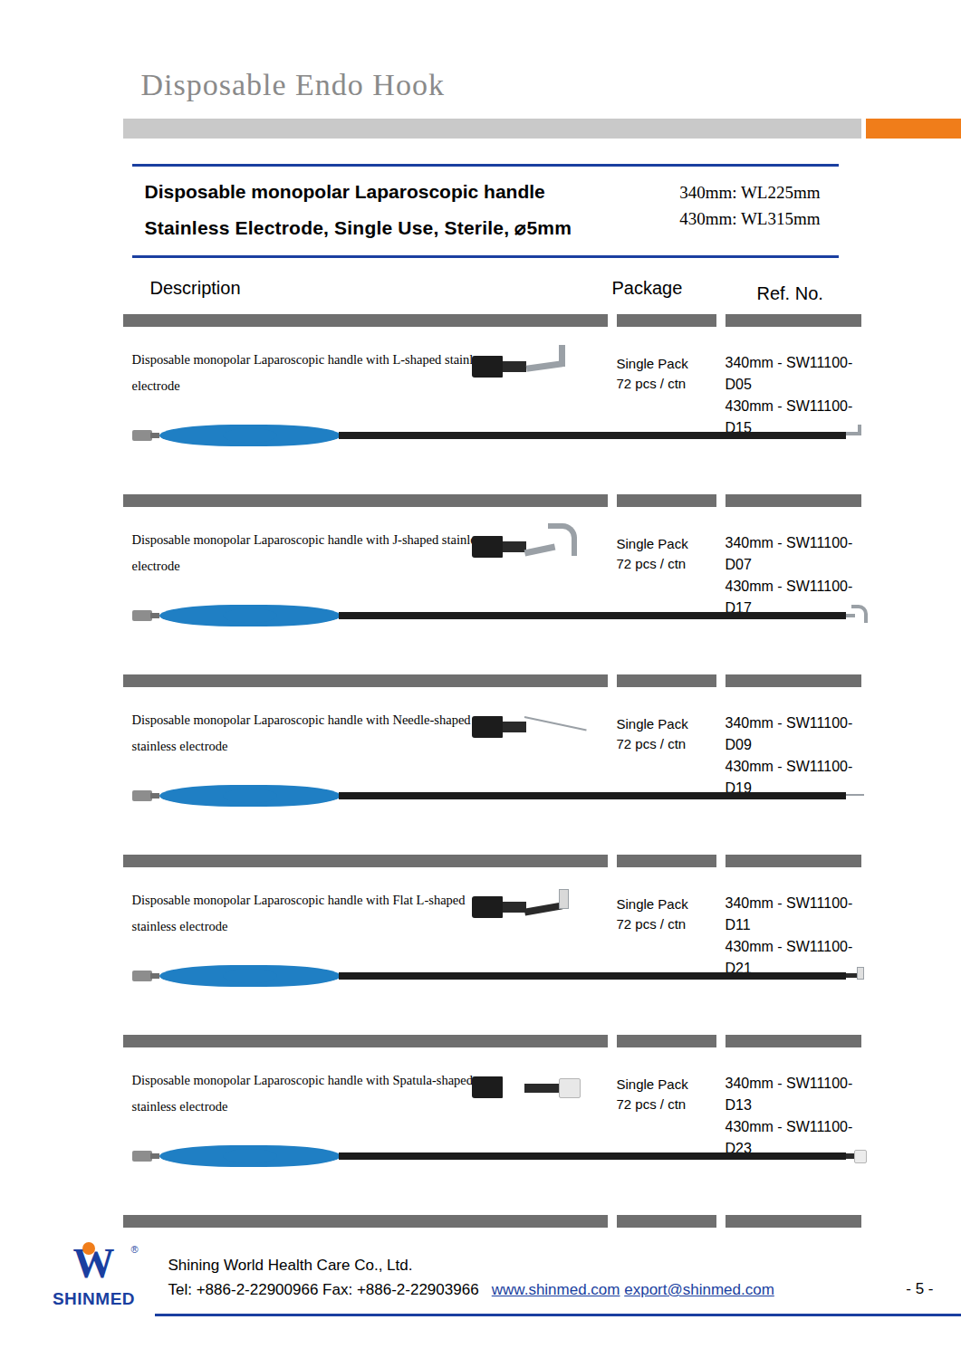Disposable Endo Hook
Disposable monopolar Laparoscopic handle
Stainless Electrode, Single Use, Sterile, ⌀5mm
340mm: WL225mm
430mm: WL315mm
Description
Package
Ref. No.
Disposable monopolar Laparoscopic handle with L-shaped stainless electrode
Single Pack
72 pcs / ctn
340mm - SW11100-D05
430mm - SW11100-D15
Disposable monopolar Laparoscopic handle with J-shaped stainless electrode
Single Pack
72 pcs / ctn
340mm - SW11100-D07
430mm - SW11100-D17
Disposable monopolar Laparoscopic handle with Needle-shaped stainless electrode
Single Pack
72 pcs / ctn
340mm - SW11100-D09
430mm - SW11100-D19
Disposable monopolar Laparoscopic handle with Flat L-shaped stainless electrode
Single Pack
72 pcs / ctn
340mm - SW11100-D11
430mm - SW11100-D21
Disposable monopolar Laparoscopic handle with Spatula-shaped stainless electrode
Single Pack
72 pcs / ctn
340mm - SW11100-D13
430mm - SW11100-D23
W ®
SHINMED
Shining World Health Care Co., Ltd.
Tel: +886-2-22900966 Fax: +886-2-22903966 www.shinmed.com export@shinmed.com
- 5 -